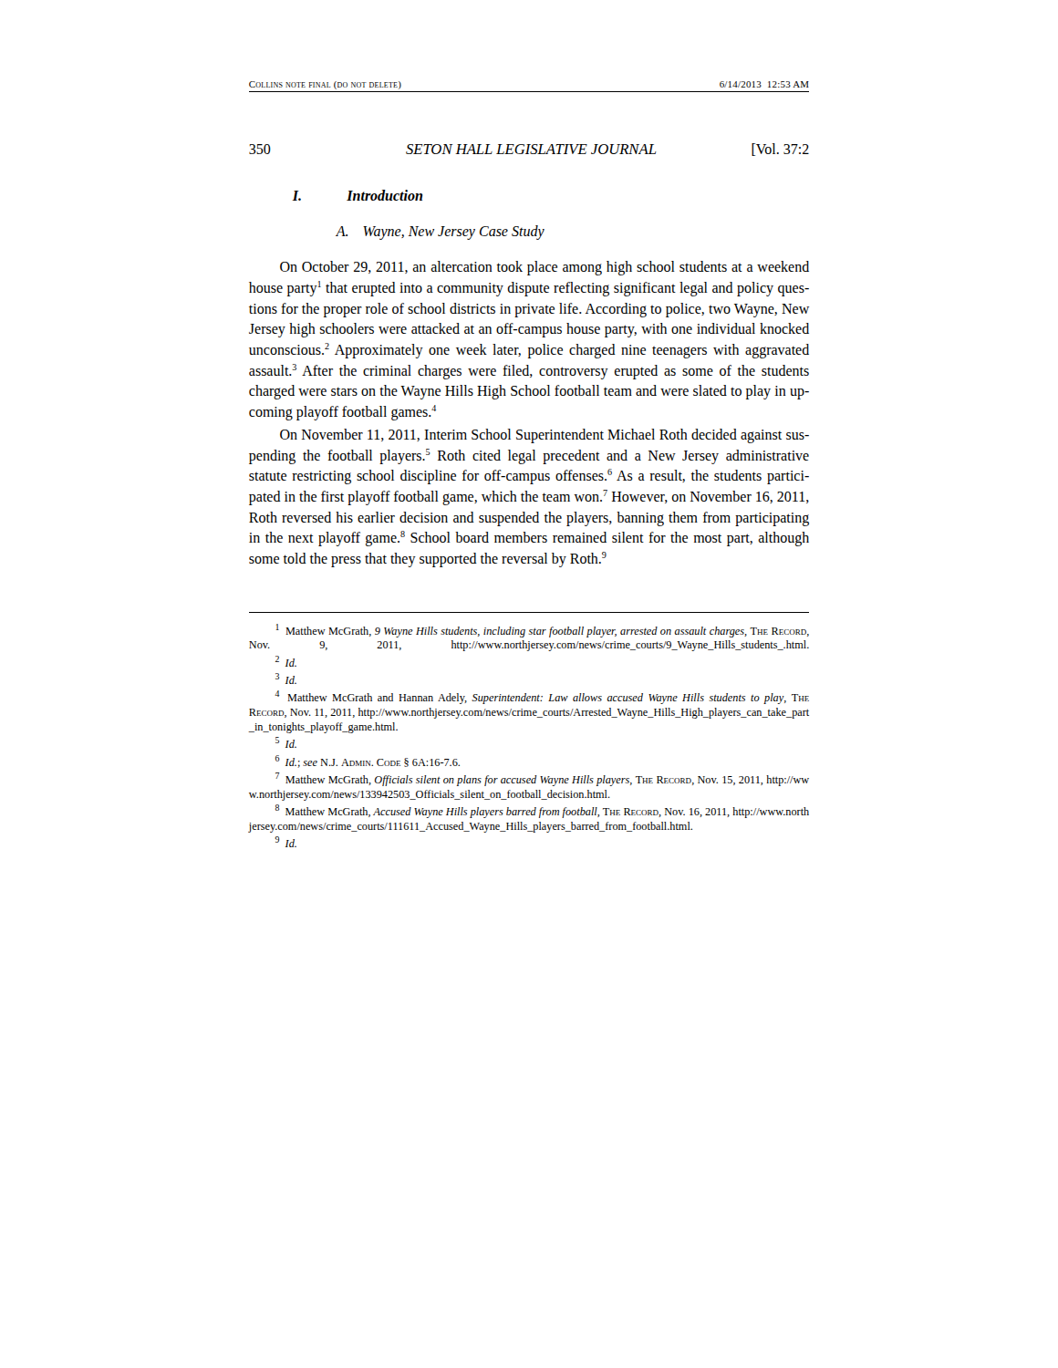Collins Note FINAL (Do Not Delete) 6/14/2013 12:53 AM
350 SETON HALL LEGISLATIVE JOURNAL [Vol. 37:2
I. Introduction
A. Wayne, New Jersey Case Study
On October 29, 2011, an altercation took place among high school students at a weekend house party1 that erupted into a community dispute reflecting significant legal and policy questions for the proper role of school districts in private life. According to police, two Wayne, New Jersey high schoolers were attacked at an off-campus house party, with one individual knocked unconscious.2 Approximately one week later, police charged nine teenagers with aggravated assault.3 After the criminal charges were filed, controversy erupted as some of the students charged were stars on the Wayne Hills High School football team and were slated to play in upcoming playoff football games.4
On November 11, 2011, Interim School Superintendent Michael Roth decided against suspending the football players.5 Roth cited legal precedent and a New Jersey administrative statute restricting school discipline for off-campus offenses.6 As a result, the students participated in the first playoff football game, which the team won.7 However, on November 16, 2011, Roth reversed his earlier decision and suspended the players, banning them from participating in the next playoff game.8 School board members remained silent for the most part, although some told the press that they supported the reversal by Roth.9
1 Matthew McGrath, 9 Wayne Hills students, including star football player, arrested on assault charges, The Record, Nov. 9, 2011, http://www.northjersey.com/news/crime_courts/9_Wayne_Hills_students_.html.
2 Id.
3 Id.
4 Matthew McGrath and Hannan Adely, Superintendent: Law allows accused Wayne Hills students to play, The Record, Nov. 11, 2011, http://www.northjersey.com/news/crime_courts/Arrested_Wayne_Hills_High_players_can_take_part_in_tonights_playoff_game.html.
5 Id.
6 Id.; see N.J. Admin. Code § 6A:16-7.6.
7 Matthew McGrath, Officials silent on plans for accused Wayne Hills players, The Record, Nov. 15, 2011, http://www.northjersey.com/news/133942503_Officials_silent_on_football_decision.html.
8 Matthew McGrath, Accused Wayne Hills players barred from football, The Record, Nov. 16, 2011, http://www.northjersey.com/news/crime_courts/111611_Accused_Wayne_Hills_players_barred_from_football.html.
9 Id.